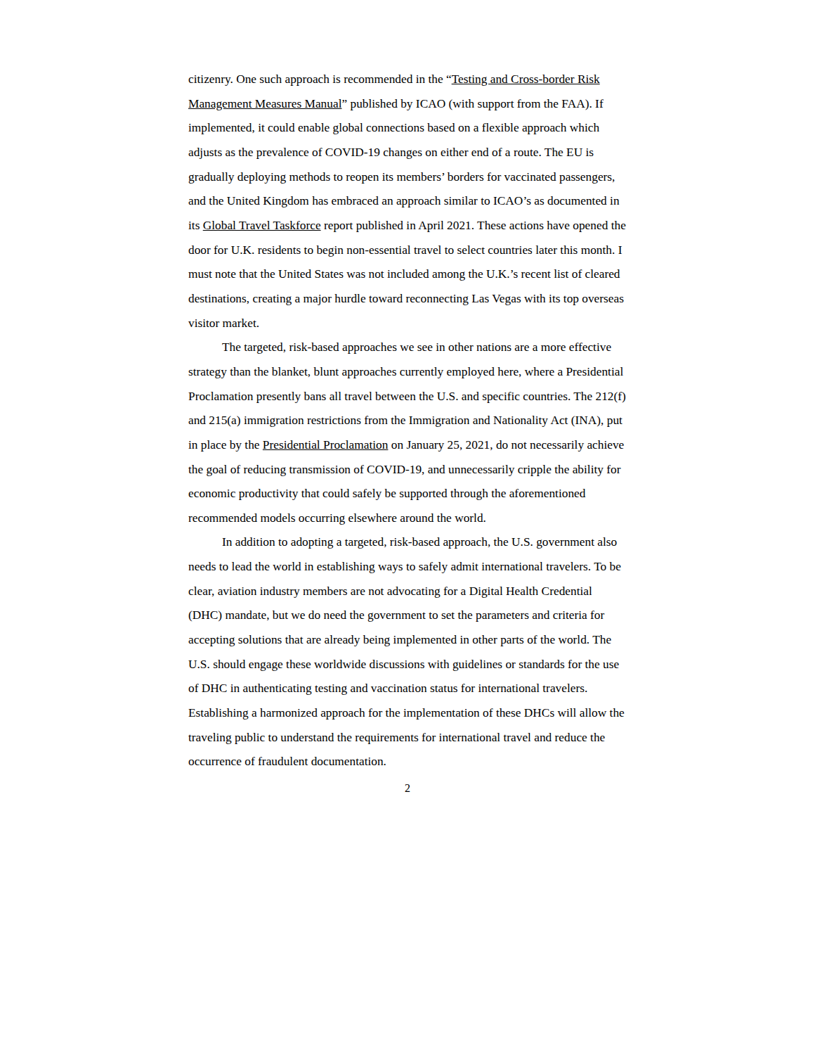citizenry. One such approach is recommended in the “Testing and Cross-border Risk Management Measures Manual” published by ICAO (with support from the FAA). If implemented, it could enable global connections based on a flexible approach which adjusts as the prevalence of COVID-19 changes on either end of a route. The EU is gradually deploying methods to reopen its members’ borders for vaccinated passengers, and the United Kingdom has embraced an approach similar to ICAO’s as documented in its Global Travel Taskforce report published in April 2021. These actions have opened the door for U.K. residents to begin non-essential travel to select countries later this month. I must note that the United States was not included among the U.K.’s recent list of cleared destinations, creating a major hurdle toward reconnecting Las Vegas with its top overseas visitor market.
The targeted, risk-based approaches we see in other nations are a more effective strategy than the blanket, blunt approaches currently employed here, where a Presidential Proclamation presently bans all travel between the U.S. and specific countries. The 212(f) and 215(a) immigration restrictions from the Immigration and Nationality Act (INA), put in place by the Presidential Proclamation on January 25, 2021, do not necessarily achieve the goal of reducing transmission of COVID-19, and unnecessarily cripple the ability for economic productivity that could safely be supported through the aforementioned recommended models occurring elsewhere around the world.
In addition to adopting a targeted, risk-based approach, the U.S. government also needs to lead the world in establishing ways to safely admit international travelers. To be clear, aviation industry members are not advocating for a Digital Health Credential (DHC) mandate, but we do need the government to set the parameters and criteria for accepting solutions that are already being implemented in other parts of the world. The U.S. should engage these worldwide discussions with guidelines or standards for the use of DHC in authenticating testing and vaccination status for international travelers. Establishing a harmonized approach for the implementation of these DHCs will allow the traveling public to understand the requirements for international travel and reduce the occurrence of fraudulent documentation.
2